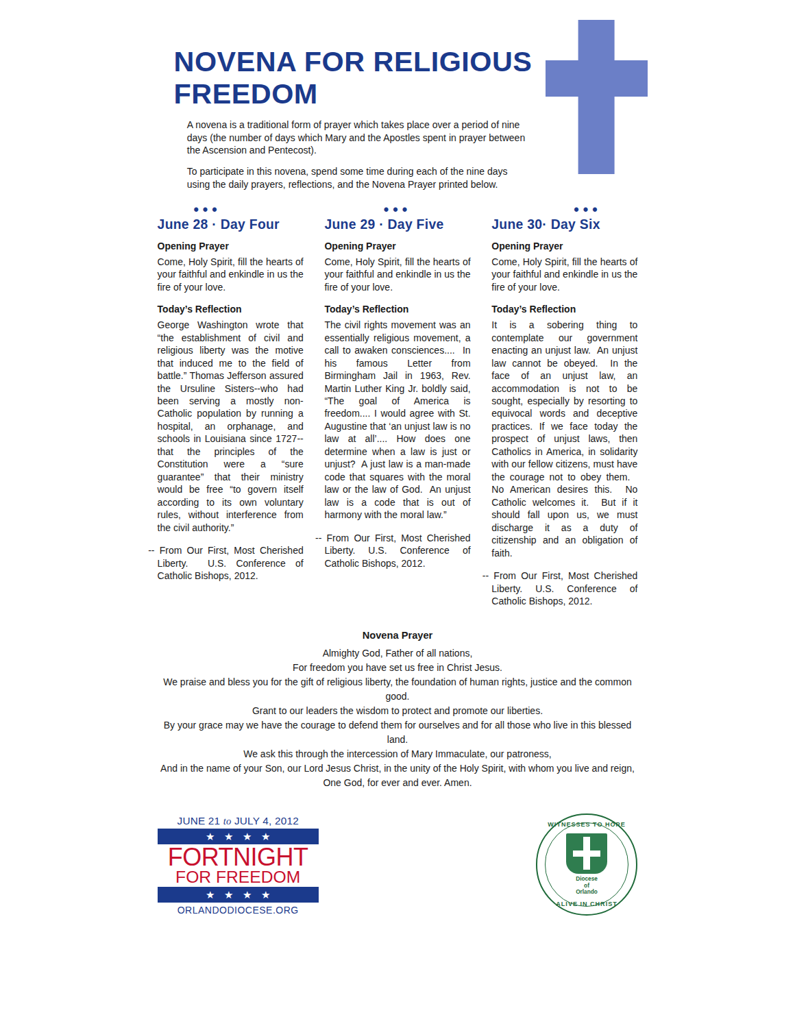Novena for Religious Freedom
A novena is a traditional form of prayer which takes place over a period of nine days (the number of days which Mary and the Apostles spent in prayer between the Ascension and Pentecost).
To participate in this novena, spend some time during each of the nine days using the daily prayers, reflections, and the Novena Prayer printed below.
•••••••••
June 28 · Day Four
Opening Prayer
Come, Holy Spirit, fill the hearts of your faithful and enkindle in us the fire of your love.
Today’s Reflection
George Washington wrote that “the establishment of civil and religious liberty was the motive that induced me to the field of battle.” Thomas Jefferson assured the Ursuline Sisters--who had been serving a mostly non-Catholic population by running a hospital, an orphanage, and schools in Louisiana since 1727--that the principles of the Constitution were a “sure guarantee” that their ministry would be free “to govern itself according to its own voluntary rules, without interference from the civil authority.”
-- From Our First, Most Cherished Liberty. U.S. Conference of Catholic Bishops, 2012.
June 29 · Day Five
Opening Prayer
Come, Holy Spirit, fill the hearts of your faithful and enkindle in us the fire of your love.
Today’s Reflection
The civil rights movement was an essentially religious movement, a call to awaken consciences.... In his famous Letter from Birmingham Jail in 1963, Rev. Martin Luther King Jr. boldly said, “The goal of America is freedom.... I would agree with St. Augustine that ‘an unjust law is no law at all’.... How does one determine when a law is just or unjust? A just law is a man-made code that squares with the moral law or the law of God. An unjust law is a code that is out of harmony with the moral law.”
-- From Our First, Most Cherished Liberty. U.S. Conference of Catholic Bishops, 2012.
June 30· Day Six
Opening Prayer
Come, Holy Spirit, fill the hearts of your faithful and enkindle in us the fire of your love.
Today’s Reflection
It is a sobering thing to contemplate our government enacting an unjust law. An unjust law cannot be obeyed. In the face of an unjust law, an accommodation is not to be sought, especially by resorting to equivocal words and deceptive practices. If we face today the prospect of unjust laws, then Catholics in America, in solidarity with our fellow citizens, must have the courage not to obey them. No American desires this. No Catholic welcomes it. But if it should fall upon us, we must discharge it as a duty of citizenship and an obligation of faith.
-- From Our First, Most Cherished Liberty. U.S. Conference of Catholic Bishops, 2012.
Novena Prayer
Almighty God, Father of all nations,
For freedom you have set us free in Christ Jesus.
We praise and bless you for the gift of religious liberty, the foundation of human rights, justice and the common good.
Grant to our leaders the wisdom to protect and promote our liberties.
By your grace may we have the courage to defend them for ourselves and for all those who live in this blessed land.
We ask this through the intercession of Mary Immaculate, our patroness,
And in the name of your Son, our Lord Jesus Christ, in the unity of the Holy Spirit, with whom you live and reign,
One God, for ever and ever. Amen.
JUNE 21 to JULY 4, 2012
★★★★
FORTNIGHTFOR FREEDOM
★★★★
ORLANDODIOCESE.ORG
WITNESSES TO HOPE
Diocese
of
Orlando
ALIVE IN CHRIST